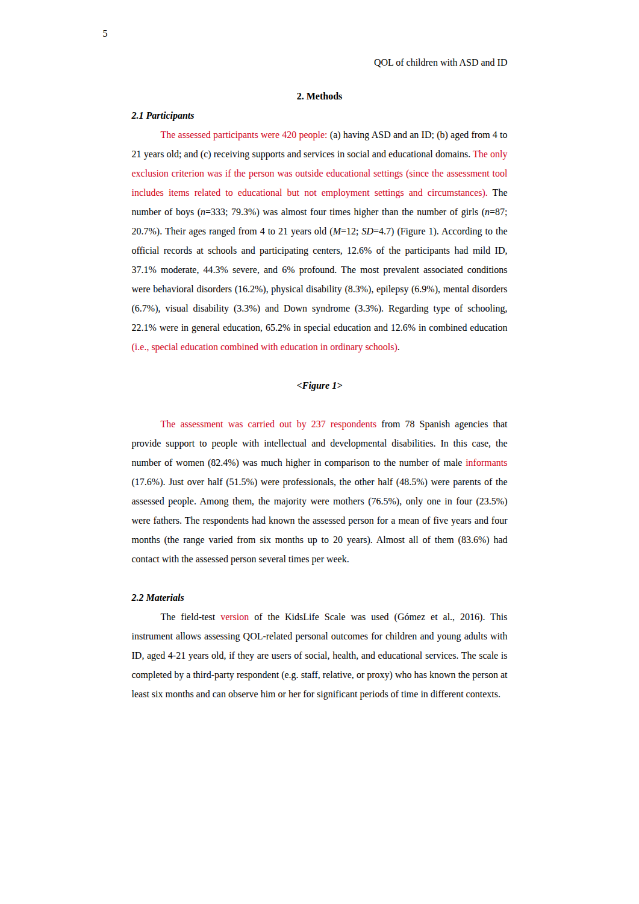5
QOL of children with ASD and ID
2. Methods
2.1 Participants
The assessed participants were 420 people: (a) having ASD and an ID; (b) aged from 4 to 21 years old; and (c) receiving supports and services in social and educational domains. The only exclusion criterion was if the person was outside educational settings (since the assessment tool includes items related to educational but not employment settings and circumstances). The number of boys (n=333; 79.3%) was almost four times higher than the number of girls (n=87; 20.7%). Their ages ranged from 4 to 21 years old (M=12; SD=4.7) (Figure 1). According to the official records at schools and participating centers, 12.6% of the participants had mild ID, 37.1% moderate, 44.3% severe, and 6% profound. The most prevalent associated conditions were behavioral disorders (16.2%), physical disability (8.3%), epilepsy (6.9%), mental disorders (6.7%), visual disability (3.3%) and Down syndrome (3.3%). Regarding type of schooling, 22.1% were in general education, 65.2% in special education and 12.6% in combined education (i.e., special education combined with education in ordinary schools).
<Figure 1>
The assessment was carried out by 237 respondents from 78 Spanish agencies that provide support to people with intellectual and developmental disabilities. In this case, the number of women (82.4%) was much higher in comparison to the number of male informants (17.6%). Just over half (51.5%) were professionals, the other half (48.5%) were parents of the assessed people. Among them, the majority were mothers (76.5%), only one in four (23.5%) were fathers. The respondents had known the assessed person for a mean of five years and four months (the range varied from six months up to 20 years). Almost all of them (83.6%) had contact with the assessed person several times per week.
2.2 Materials
The field-test version of the KidsLife Scale was used (Gómez et al., 2016). This instrument allows assessing QOL-related personal outcomes for children and young adults with ID, aged 4-21 years old, if they are users of social, health, and educational services. The scale is completed by a third-party respondent (e.g. staff, relative, or proxy) who has known the person at least six months and can observe him or her for significant periods of time in different contexts.